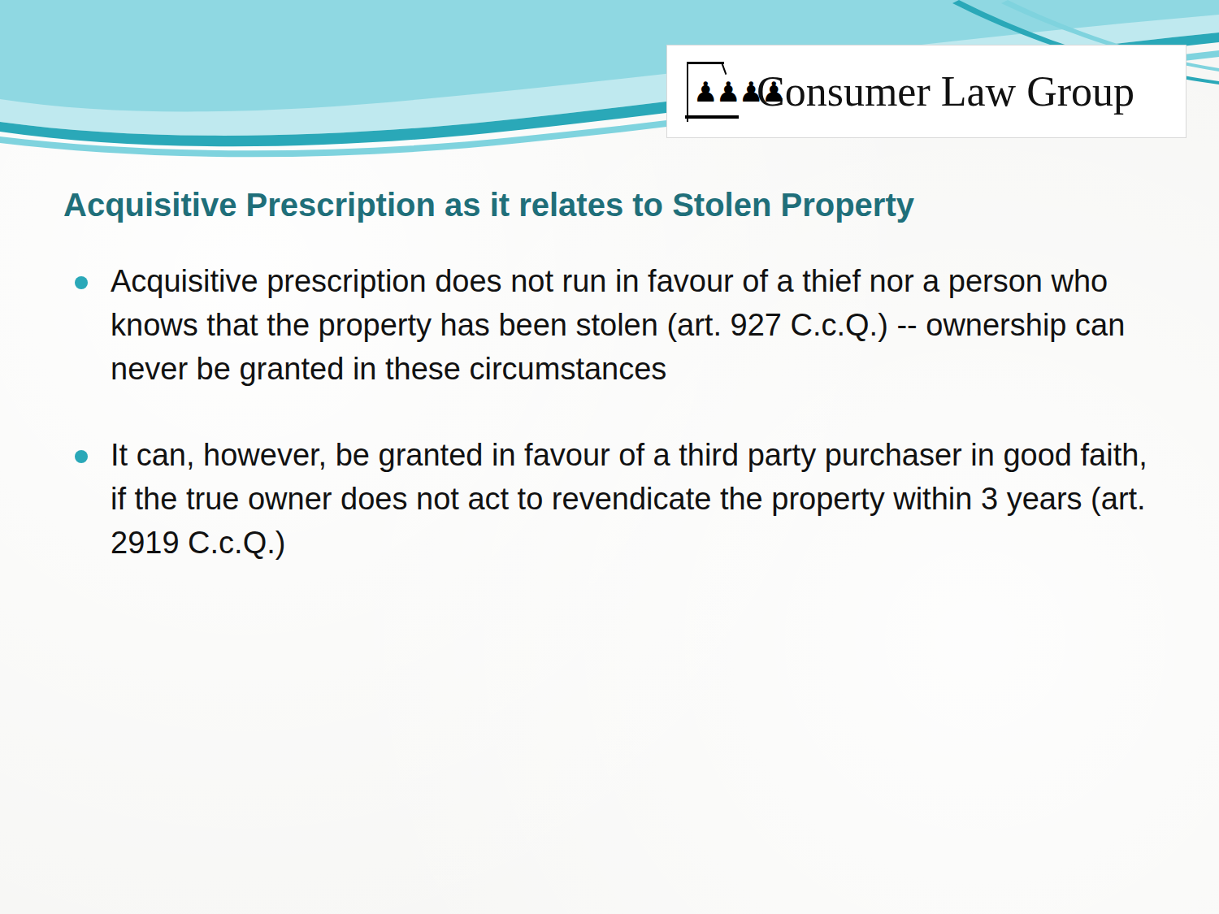♟♟♟♟
Consumer Law Group
Acquisitive Prescription as it relates to Stolen Property
Acquisitive prescription does not run in favour of a thief nor a person who knows that the property has been stolen (art. 927 C.c.Q.) -- ownership can never be granted in these circumstances
It can, however, be granted in favour of a third party purchaser in good faith, if the true owner does not act to revendicate the property within 3 years (art. 2919 C.c.Q.)